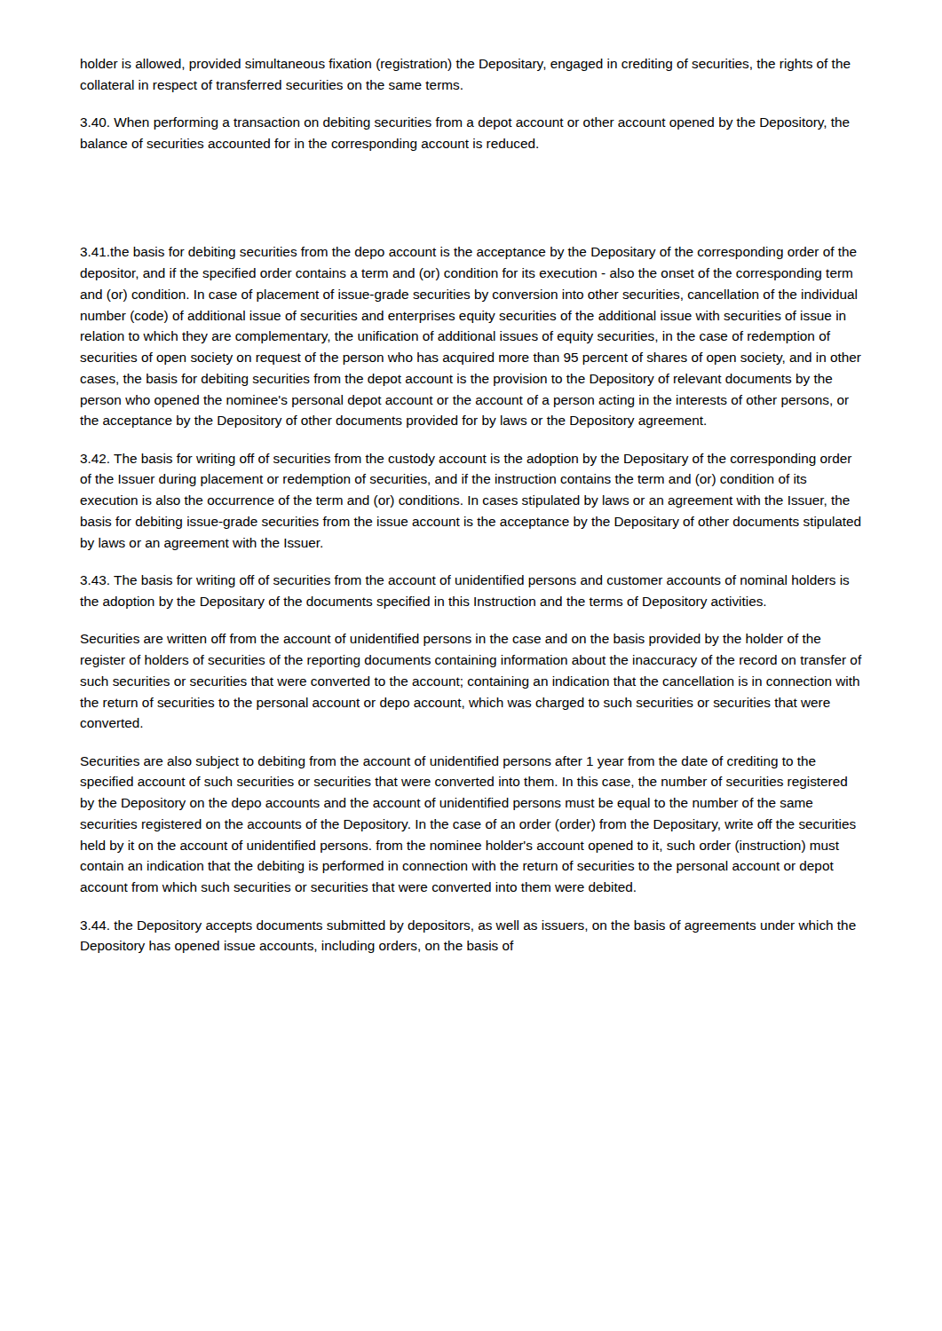holder is allowed, provided simultaneous fixation (registration) the Depositary, engaged in crediting of securities, the rights of the collateral in respect of transferred securities on the same terms.
3.40. When performing a transaction on debiting securities from a depot account or other account opened by the Depository, the balance of securities accounted for in the corresponding account is reduced.
3.41.the basis for debiting securities from the depo account is the acceptance by the Depositary of the corresponding order of the depositor, and if the specified order contains a term and (or) condition for its execution - also the onset of the corresponding term and (or) condition. In case of placement of issue-grade securities by conversion into other securities, cancellation of the individual number (code) of additional issue of securities and enterprises equity securities of the additional issue with securities of issue in relation to which they are complementary, the unification of additional issues of equity securities, in the case of redemption of securities of open society on request of the person who has acquired more than 95 percent of shares of open society, and in other cases, the basis for debiting securities from the depot account is the provision to the Depository of relevant documents by the person who opened the nominee's personal depot account or the account of a person acting in the interests of other persons, or the acceptance by the Depository of other documents provided for by laws or the Depository agreement.
3.42. The basis for writing off of securities from the custody account is the adoption by the Depositary of the corresponding order of the Issuer during placement or redemption of securities, and if the instruction contains the term and (or) condition of its execution is also the occurrence of the term and (or) conditions. In cases stipulated by laws or an agreement with the Issuer, the basis for debiting issue-grade securities from the issue account is the acceptance by the Depositary of other documents stipulated by laws or an agreement with the Issuer.
3.43. The basis for writing off of securities from the account of unidentified persons and customer accounts of nominal holders is the adoption by the Depositary of the documents specified in this Instruction and the terms of Depository activities.
Securities are written off from the account of unidentified persons in the case and on the basis provided by the holder of the register of holders of securities of the reporting documents containing information about the inaccuracy of the record on transfer of such securities or securities that were converted to the account; containing an indication that the cancellation is in connection with the return of securities to the personal account or depo account, which was charged to such securities or securities that were converted.
Securities are also subject to debiting from the account of unidentified persons after 1 year from the date of crediting to the specified account of such securities or securities that were converted into them. In this case, the number of securities registered by the Depository on the depo accounts and the account of unidentified persons must be equal to the number of the same securities registered on the accounts of the Depository. In the case of an order (order) from the Depositary, write off the securities held by it on the account of unidentified persons. from the nominee holder's account opened to it, such order (instruction) must contain an indication that the debiting is performed in connection with the return of securities to the personal account or depot account from which such securities or securities that were converted into them were debited.
3.44. the Depository accepts documents submitted by depositors, as well as issuers, on the basis of agreements under which the Depository has opened issue accounts, including orders, on the basis of